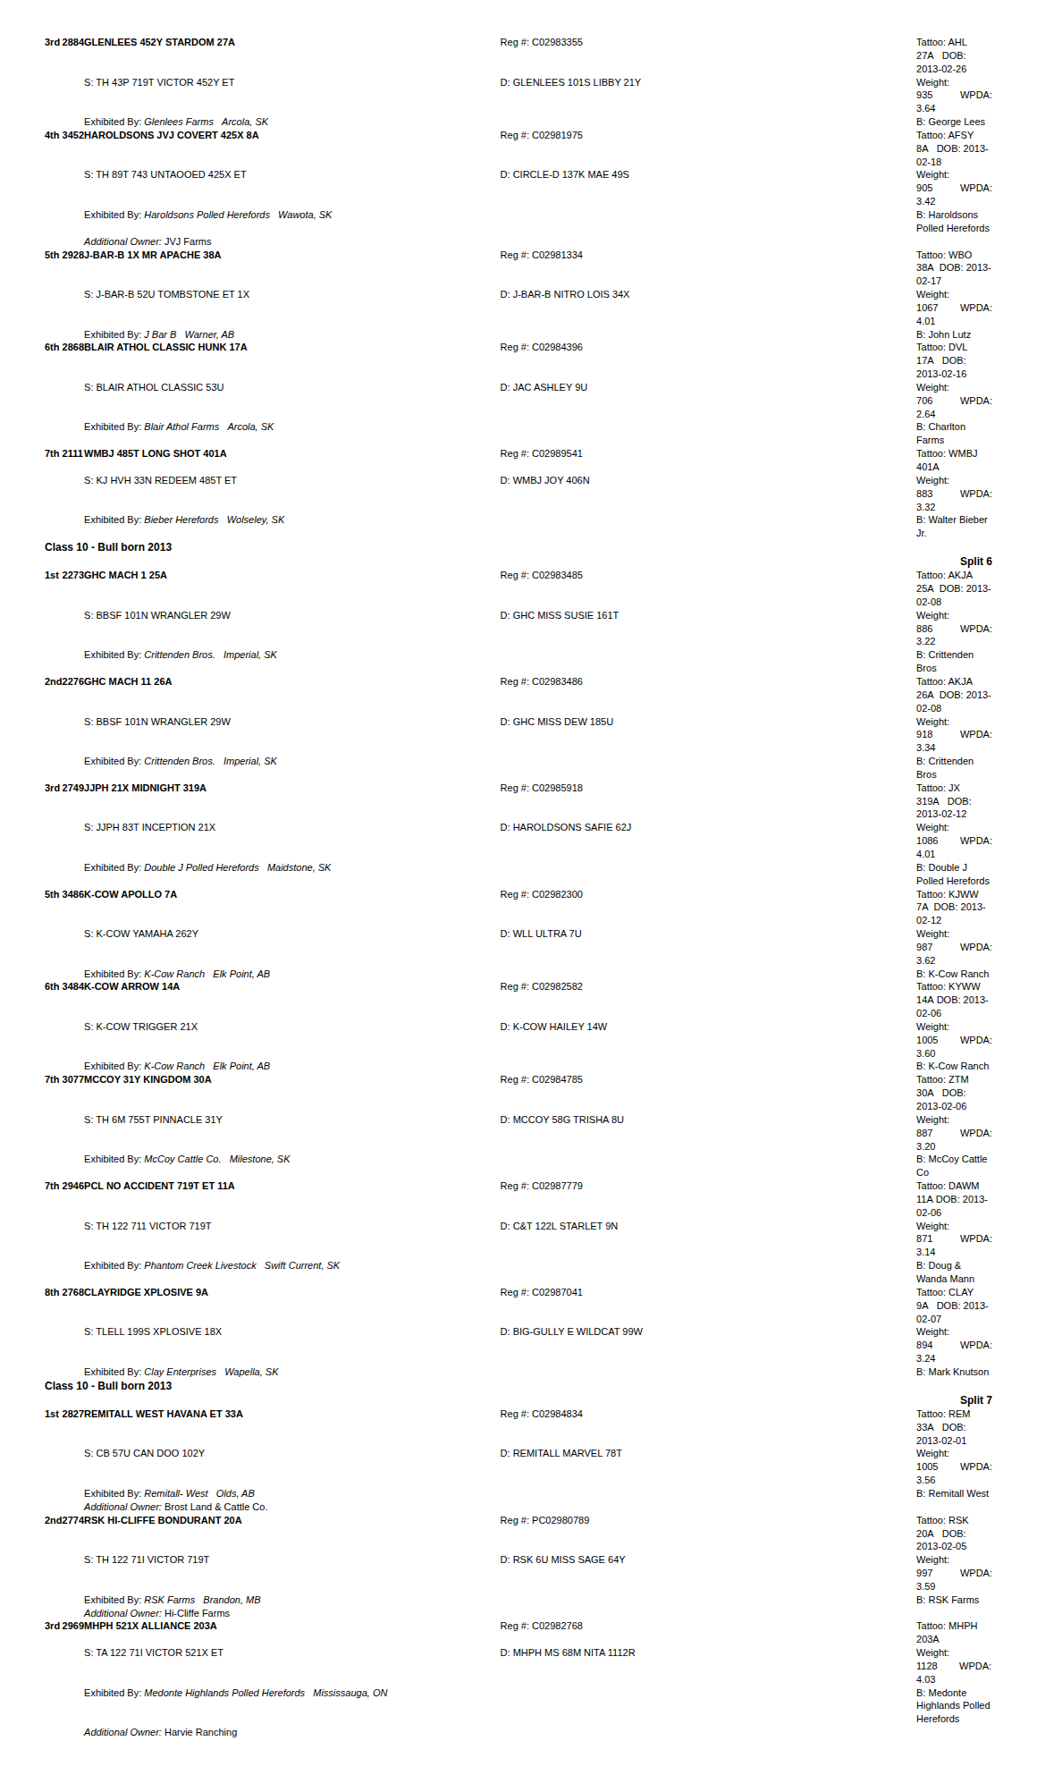| 3rd | 2884 | GLENLEES 452Y STARDOM 27A | Reg #: C02983355 | Tattoo: AHL 27A DOB: 2013-02-26 |
| | | S: TH 43P 719T VICTOR 452Y ET | D: GLENLEES 101S LIBBY 21Y | Weight: 935 WPDA: 3.64 |
| | | Exhibited By: Glenlees Farms Arcola, SK | B: George Lees |
| 4th | 3452 | HAROLDSONS JVJ COVERT 425X 8A | Reg #: C02981975 | Tattoo: AFSY 8A DOB: 2013-02-18 |
| | | S: TH 89T 743 UNTAOOED 425X ET | D: CIRCLE-D 137K MAE 49S | Weight: 905 WPDA: 3.42 |
| | | Exhibited By: Haroldsons Polled Herefords Wawota, SK | B: Haroldsons Polled Herefords |
| | | Additional Owner: JVJ Farms |
| 5th | 2928 | J-BAR-B 1X MR APACHE 38A | Reg #: C02981334 | Tattoo: WBO 38A DOB: 2013-02-17 |
| | | S: J-BAR-B 52U TOMBSTONE ET 1X | D: J-BAR-B NITRO LOIS 34X | Weight: 1067 WPDA: 4.01 |
| | | Exhibited By: J Bar B Warner, AB | B: John Lutz |
| 6th | 2868 | BLAIR ATHOL CLASSIC HUNK 17A | Reg #: C02984396 | Tattoo: DVL 17A DOB: 2013-02-16 |
| | | S: BLAIR ATHOL CLASSIC 53U | D: JAC ASHLEY 9U | Weight: 706 WPDA: 2.64 |
| | | Exhibited By: Blair Athol Farms Arcola, SK | B: Charlton Farms |
| 7th | 2111 | WMBJ 485T LONG SHOT 401A | Reg #: C02989541 | Tattoo: WMBJ 401A |
| | | S: KJ HVH 33N REDEEM 485T ET | D: WMBJ JOY 406N | Weight: 883 WPDA: 3.32 |
| | | Exhibited By: Bieber Herefords Wolseley, SK | B: Walter Bieber Jr. |
| Class 10 - Bull born 2013 | Split 6 |
| 1st | 2273 | GHC MACH 1 25A | Reg #: C02983485 | Tattoo: AKJA 25A DOB: 2013-02-08 |
| | | S: BBSF 101N WRANGLER 29W | D: GHC MISS SUSIE 161T | Weight: 886 WPDA: 3.22 |
| | | Exhibited By: Crittenden Bros. Imperial, SK | B: Crittenden Bros |
| 2nd | 2276 | GHC MACH 11 26A | Reg #: C02983486 | Tattoo: AKJA 26A DOB: 2013-02-08 |
| | | S: BBSF 101N WRANGLER 29W | D: GHC MISS DEW 185U | Weight: 918 WPDA: 3.34 |
| | | Exhibited By: Crittenden Bros. Imperial, SK | B: Crittenden Bros |
| 3rd | 2749 | JJPH 21X MIDNIGHT 319A | Reg #: C02985918 | Tattoo: JX 319A DOB: 2013-02-12 |
| | | S: JJPH 83T INCEPTION 21X | D: HAROLDSONS SAFIE 62J | Weight: 1086 WPDA: 4.01 |
| | | Exhibited By: Double J Polled Herefords Maidstone, SK | B: Double J Polled Herefords |
| 5th | 3486 | K-COW APOLLO 7A | Reg #: C02982300 | Tattoo: KJWW 7A DOB: 2013-02-12 |
| | | S: K-COW YAMAHA 262Y | D: WLL ULTRA 7U | Weight: 987 WPDA: 3.62 |
| | | Exhibited By: K-Cow Ranch Elk Point, AB | B: K-Cow Ranch |
| 6th | 3484 | K-COW ARROW 14A | Reg #: C02982582 | Tattoo: KYWW 14A DOB: 2013-02-06 |
| | | S: K-COW TRIGGER 21X | D: K-COW HAILEY 14W | Weight: 1005 WPDA: 3.60 |
| | | Exhibited By: K-Cow Ranch Elk Point, AB | B: K-Cow Ranch |
| 7th | 3077 | MCCOY 31Y KINGDOM 30A | Reg #: C02984785 | Tattoo: ZTM 30A DOB: 2013-02-06 |
| | | S: TH 6M 755T PINNACLE 31Y | D: MCCOY 58G TRISHA 8U | Weight: 887 WPDA: 3.20 |
| | | Exhibited By: McCoy Cattle Co. Milestone, SK | B: McCoy Cattle Co |
| 7th | 2946 | PCL NO ACCIDENT 719T ET 11A | Reg #: C02987779 | Tattoo: DAWM 11A DOB: 2013-02-06 |
| | | S: TH 122 711 VICTOR 719T | D: C&T 122L STARLET 9N | Weight: 871 WPDA: 3.14 |
| | | Exhibited By: Phantom Creek Livestock Swift Current, SK | B: Doug & Wanda Mann |
| 8th | 2768 | CLAYRIDGE XPLOSIVE 9A | Reg #: C02987041 | Tattoo: CLAY 9A DOB: 2013-02-07 |
| | | S: TLELL 199S XPLOSIVE 18X | D: BIG-GULLY E WILDCAT 99W | Weight: 894 WPDA: 3.24 |
| | | Exhibited By: Clay Enterprises Wapella, SK | B: Mark Knutson |
| Class 10 - Bull born 2013 | Split 7 |
| 1st | 2827 | REMITALL WEST HAVANA ET 33A | Reg #: C02984834 | Tattoo: REM 33A DOB: 2013-02-01 |
| | | S: CB 57U CAN DOO 102Y | D: REMITALL MARVEL 78T | Weight: 1005 WPDA: 3.56 |
| | | Exhibited By: Remitall- West Olds, AB | B: Remitall West |
| | | Additional Owner: Brost Land & Cattle Co. |
| 2nd | 2774 | RSK HI-CLIFFE BONDURANT 20A | Reg #: PC02980789 | Tattoo: RSK 20A DOB: 2013-02-05 |
| | | S: TH 122 71I VICTOR 719T | D: RSK 6U MISS SAGE 64Y | Weight: 997 WPDA: 3.59 |
| | | Exhibited By: RSK Farms Brandon, MB | B: RSK Farms |
| | | Additional Owner: Hi-Cliffe Farms |
| 3rd | 2969 | MHPH 521X ALLIANCE 203A | Reg #: C02982768 | Tattoo: MHPH 203A |
| | | S: TA 122 71I VICTOR 521X ET | D: MHPH MS 68M NITA 1112R | Weight: 1128 WPDA: 4.03 |
| | | Exhibited By: Medonte Highlands Polled Herefords Mississauga, ON | B: Medonte Highlands Polled Herefords |
| | | Additional Owner: Harvie Ranching |